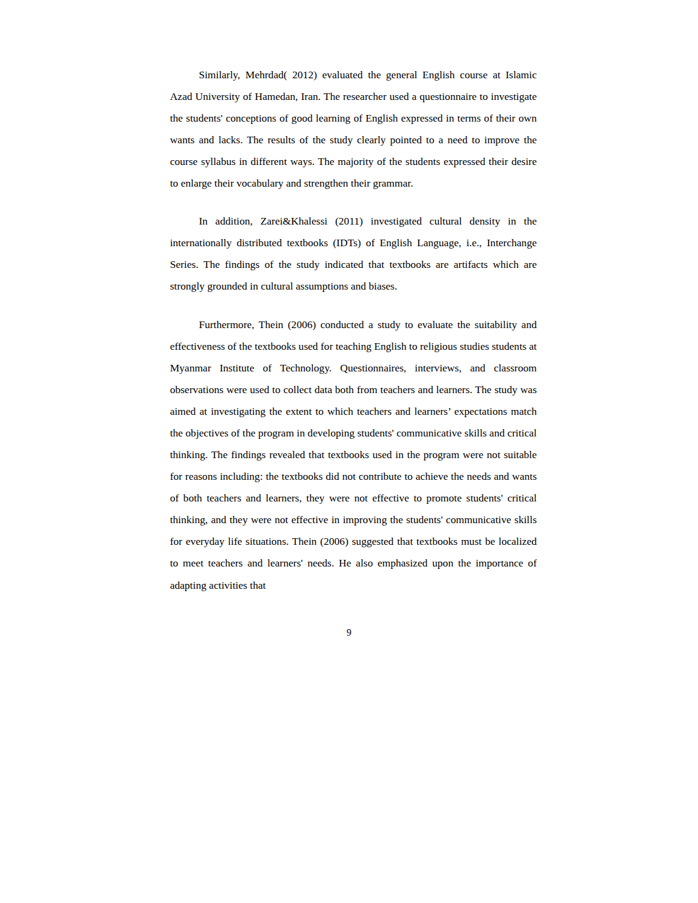Similarly, Mehrdad( 2012) evaluated the general English course at Islamic Azad University of Hamedan, Iran. The researcher used a questionnaire to investigate the students' conceptions of good learning of English expressed in terms of their own wants and lacks. The results of the study clearly pointed to a need to improve the course syllabus in different ways. The majority of the students expressed their desire to enlarge their vocabulary and strengthen their grammar.
In addition, Zarei&Khalessi (2011) investigated cultural density in the internationally distributed textbooks (IDTs) of English Language, i.e., Interchange Series. The findings of the study indicated that textbooks are artifacts which are strongly grounded in cultural assumptions and biases.
Furthermore, Thein (2006) conducted a study to evaluate the suitability and effectiveness of the textbooks used for teaching English to religious studies students at Myanmar Institute of Technology. Questionnaires, interviews, and classroom observations were used to collect data both from teachers and learners. The study was aimed at investigating the extent to which teachers and learners’ expectations match the objectives of the program in developing students' communicative skills and critical thinking. The findings revealed that textbooks used in the program were not suitable for reasons including: the textbooks did not contribute to achieve the needs and wants of both teachers and learners, they were not effective to promote students' critical thinking, and they were not effective in improving the students' communicative skills for everyday life situations. Thein (2006) suggested that textbooks must be localized to meet teachers and learners' needs. He also emphasized upon the importance of adapting activities that
9